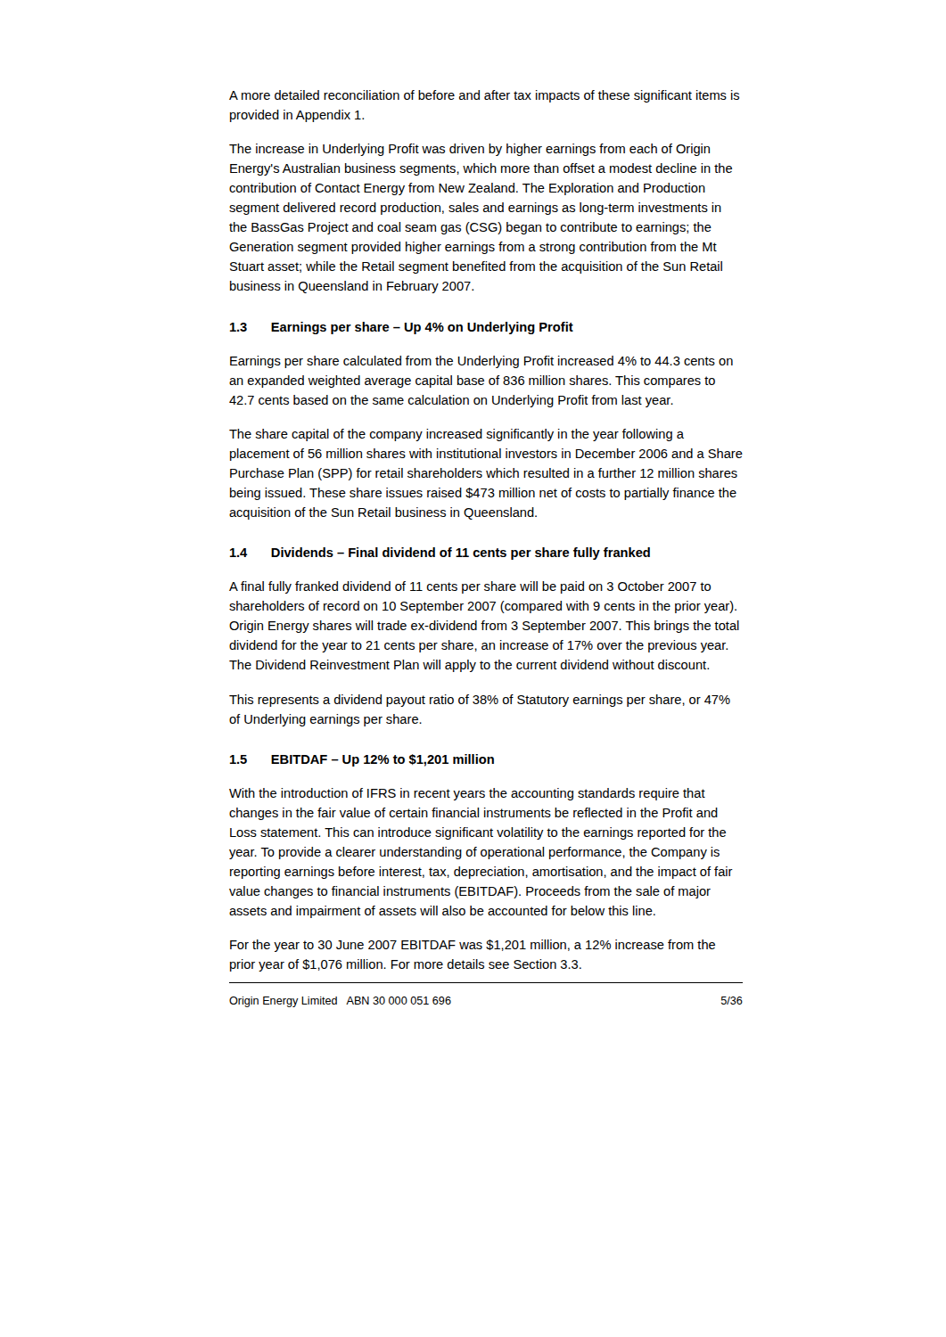A more detailed reconciliation of before and after tax impacts of these significant items is provided in Appendix 1.
The increase in Underlying Profit was driven by higher earnings from each of Origin Energy's Australian business segments, which more than offset a modest decline in the contribution of Contact Energy from New Zealand. The Exploration and Production segment delivered record production, sales and earnings as long-term investments in the BassGas Project and coal seam gas (CSG) began to contribute to earnings; the Generation segment provided higher earnings from a strong contribution from the Mt Stuart asset; while the Retail segment benefited from the acquisition of the Sun Retail business in Queensland in February 2007.
1.3 Earnings per share – Up 4% on Underlying Profit
Earnings per share calculated from the Underlying Profit increased 4% to 44.3 cents on an expanded weighted average capital base of 836 million shares. This compares to 42.7 cents based on the same calculation on Underlying Profit from last year.
The share capital of the company increased significantly in the year following a placement of 56 million shares with institutional investors in December 2006 and a Share Purchase Plan (SPP) for retail shareholders which resulted in a further 12 million shares being issued. These share issues raised $473 million net of costs to partially finance the acquisition of the Sun Retail business in Queensland.
1.4 Dividends – Final dividend of 11 cents per share fully franked
A final fully franked dividend of 11 cents per share will be paid on 3 October 2007 to shareholders of record on 10 September 2007 (compared with 9 cents in the prior year). Origin Energy shares will trade ex-dividend from 3 September 2007. This brings the total dividend for the year to 21 cents per share, an increase of 17% over the previous year. The Dividend Reinvestment Plan will apply to the current dividend without discount.
This represents a dividend payout ratio of 38% of Statutory earnings per share, or 47% of Underlying earnings per share.
1.5 EBITDAF – Up 12% to $1,201 million
With the introduction of IFRS in recent years the accounting standards require that changes in the fair value of certain financial instruments be reflected in the Profit and Loss statement. This can introduce significant volatility to the earnings reported for the year. To provide a clearer understanding of operational performance, the Company is reporting earnings before interest, tax, depreciation, amortisation, and the impact of fair value changes to financial instruments (EBITDAF). Proceeds from the sale of major assets and impairment of assets will also be accounted for below this line.
For the year to 30 June 2007 EBITDAF was $1,201 million, a 12% increase from the prior year of $1,076 million. For more details see Section 3.3.
Origin Energy Limited ABN 30 000 051 696 5/36